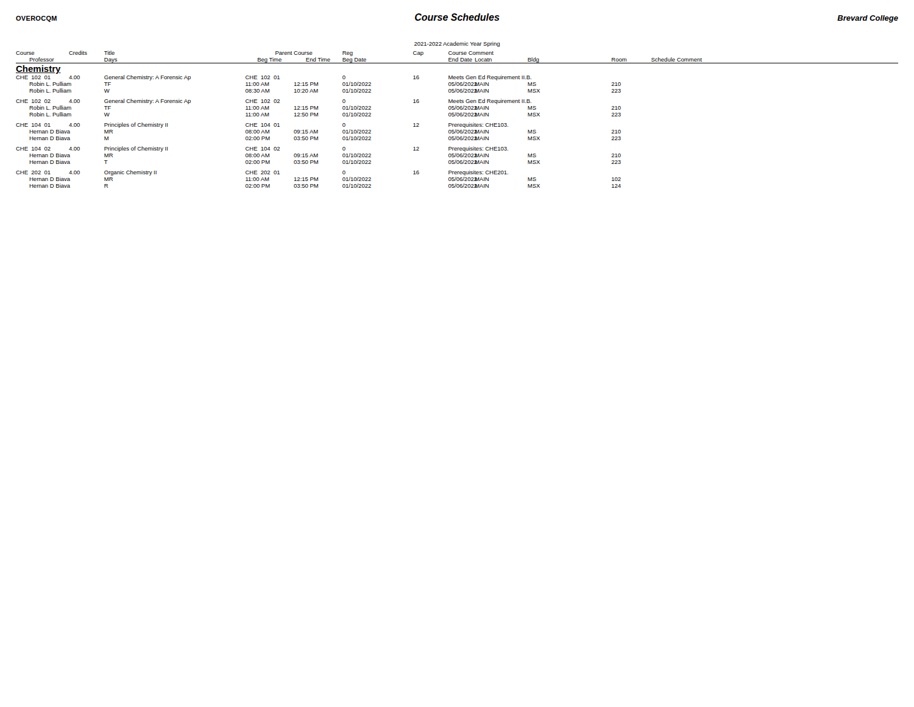OVEROCQM
Course Schedules
Brevard College
2021-2022 Academic Year Spring
| Course | Credits | Title | Parent Course | Reg | Cap | Course Comment | | | | |
| --- | --- | --- | --- | --- | --- | --- | --- | --- | --- | --- |
| Professor | | Days | | Beg Time | End Time | Beg Date | | End Date | Locatn | Bldg | | Room | Schedule Comment |
| Chemistry |
| CHE 102 01 | 4.00 | General Chemistry: A Forensic A p | CHE 102 01 | 0 | 16 | Meets Gen Ed Requirement II.B. |
| Robin L. Pulliam | | TF | | 11:00 AM | 12:15 PM | 01/10/2022 | | 05/06/2022 | MAIN | MS | | 210 | |
| Robin L. Pulliam | | W | | 08:30 AM | 10:20 AM | 01/10/2022 | | 05/06/2022 | MAIN | MSX | | 223 | |
| CHE 102 02 | 4.00 | General Chemistry: A Forensic A p | CHE 102 02 | 0 | 16 | Meets Gen Ed Requirement II.B. |
| Robin L. Pulliam | | TF | | 11:00 AM | 12:15 PM | 01/10/2022 | | 05/06/2022 | MAIN | MS | | 210 | |
| Robin L. Pulliam | | W | | 11:00 AM | 12:50 PM | 01/10/2022 | | 05/06/2022 | MAIN | MSX | | 223 | |
| CHE 104 01 | 4.00 | Principles of Chemistry II | CHE 104 01 | 0 | 12 | Prerequisites: CHE103. |
| Hernan D Biava | | MR | | 08:00 AM | 09:15 AM | 01/10/2022 | | 05/06/2022 | MAIN | MS | | 210 | |
| Hernan D Biava | | M | | 02:00 PM | 03:50 PM | 01/10/2022 | | 05/06/2022 | MAIN | MSX | | 223 | |
| CHE 104 02 | 4.00 | Principles of Chemistry II | CHE 104 02 | 0 | 12 | Prerequisites: CHE103. |
| Hernan D Biava | | MR | | 08:00 AM | 09:15 AM | 01/10/2022 | | 05/06/2022 | MAIN | MS | | 210 | |
| Hernan D Biava | | T | | 02:00 PM | 03:50 PM | 01/10/2022 | | 05/06/2022 | MAIN | MSX | | 223 | |
| CHE 202 01 | 4.00 | Organic Chemistry II | CHE 202 01 | 0 | 16 | Prerequisites: CHE201. |
| Hernan D Biava | | MR | | 11:00 AM | 12:15 PM | 01/10/2022 | | 05/06/2022 | MAIN | MS | | 102 | |
| Hernan D Biava | | R | | 02:00 PM | 03:50 PM | 01/10/2022 | | 05/06/2022 | MAIN | MSX | | 124 | |